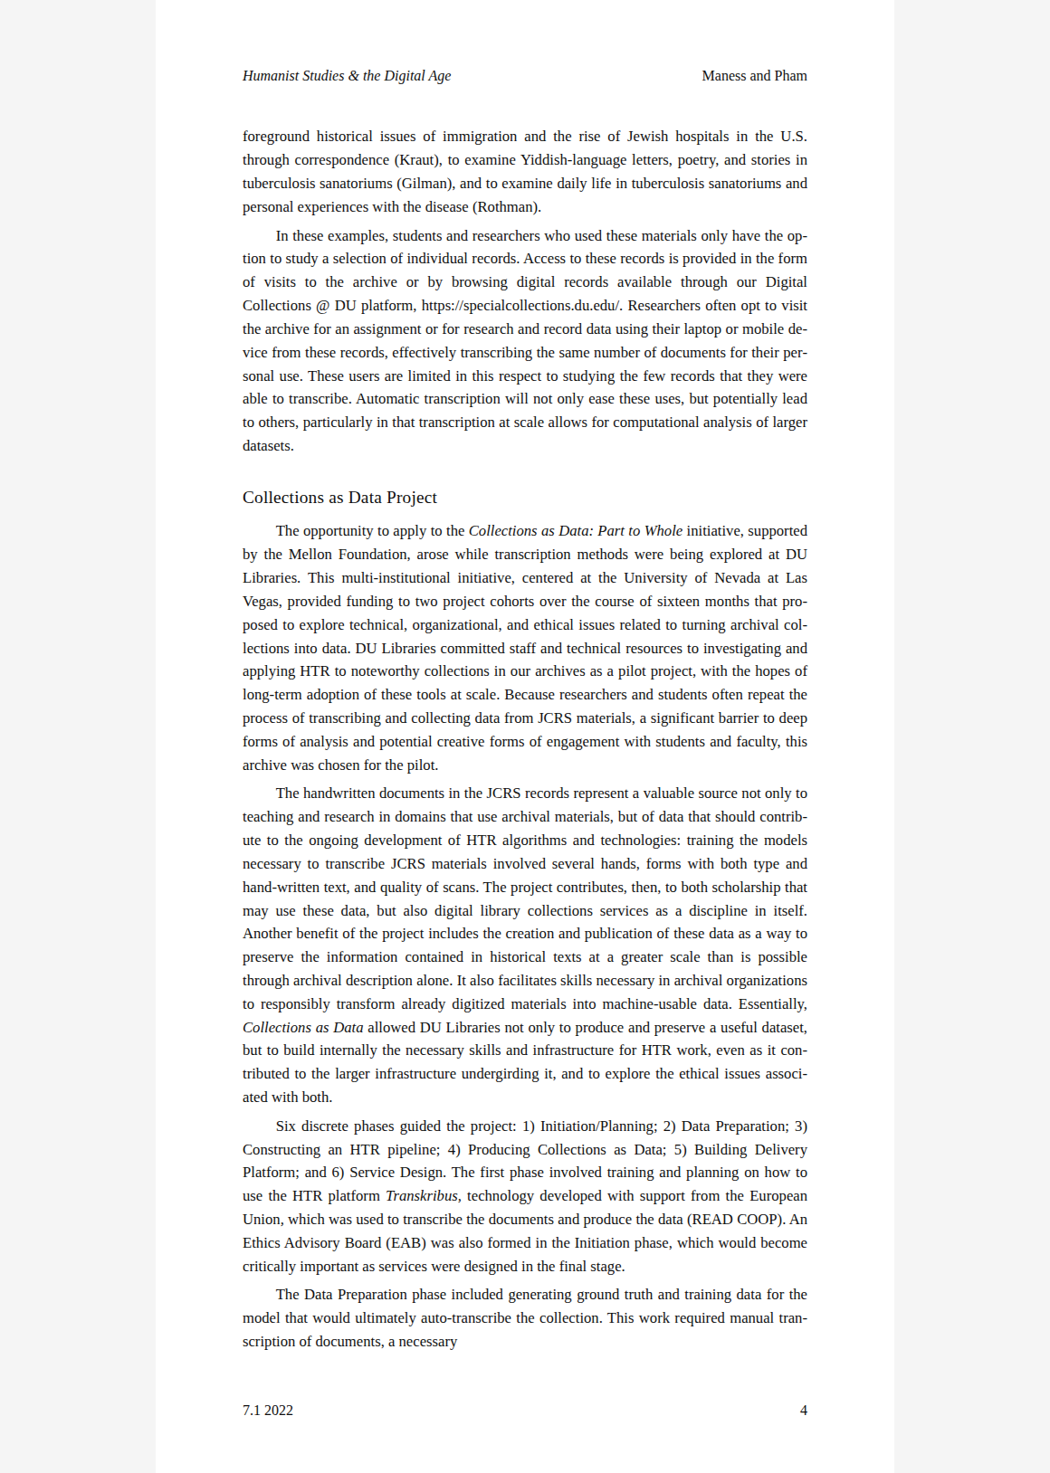Humanist Studies & the Digital Age Maness and Pham
foreground historical issues of immigration and the rise of Jewish hospitals in the U.S. through correspondence (Kraut), to examine Yiddish-language letters, poetry, and stories in tuberculosis sanatoriums (Gilman), and to examine daily life in tuberculosis sanatoriums and personal experiences with the disease (Rothman).
In these examples, students and researchers who used these materials only have the option to study a selection of individual records. Access to these records is provided in the form of visits to the archive or by browsing digital records available through our Digital Collections @ DU platform, https://specialcollections.du.edu/. Researchers often opt to visit the archive for an assignment or for research and record data using their laptop or mobile device from these records, effectively transcribing the same number of documents for their personal use. These users are limited in this respect to studying the few records that they were able to transcribe. Automatic transcription will not only ease these uses, but potentially lead to others, particularly in that transcription at scale allows for computational analysis of larger datasets.
Collections as Data Project
The opportunity to apply to the Collections as Data: Part to Whole initiative, supported by the Mellon Foundation, arose while transcription methods were being explored at DU Libraries. This multi-institutional initiative, centered at the University of Nevada at Las Vegas, provided funding to two project cohorts over the course of sixteen months that proposed to explore technical, organizational, and ethical issues related to turning archival collections into data. DU Libraries committed staff and technical resources to investigating and applying HTR to noteworthy collections in our archives as a pilot project, with the hopes of long-term adoption of these tools at scale. Because researchers and students often repeat the process of transcribing and collecting data from JCRS materials, a significant barrier to deep forms of analysis and potential creative forms of engagement with students and faculty, this archive was chosen for the pilot.
The handwritten documents in the JCRS records represent a valuable source not only to teaching and research in domains that use archival materials, but of data that should contribute to the ongoing development of HTR algorithms and technologies: training the models necessary to transcribe JCRS materials involved several hands, forms with both type and hand-written text, and quality of scans. The project contributes, then, to both scholarship that may use these data, but also digital library collections services as a discipline in itself. Another benefit of the project includes the creation and publication of these data as a way to preserve the information contained in historical texts at a greater scale than is possible through archival description alone. It also facilitates skills necessary in archival organizations to responsibly transform already digitized materials into machine-usable data. Essentially, Collections as Data allowed DU Libraries not only to produce and preserve a useful dataset, but to build internally the necessary skills and infrastructure for HTR work, even as it contributed to the larger infrastructure undergirding it, and to explore the ethical issues associated with both.
Six discrete phases guided the project: 1) Initiation/Planning; 2) Data Preparation; 3) Constructing an HTR pipeline; 4) Producing Collections as Data; 5) Building Delivery Platform; and 6) Service Design. The first phase involved training and planning on how to use the HTR platform Transkribus, technology developed with support from the European Union, which was used to transcribe the documents and produce the data (READ COOP). An Ethics Advisory Board (EAB) was also formed in the Initiation phase, which would become critically important as services were designed in the final stage.
The Data Preparation phase included generating ground truth and training data for the model that would ultimately auto-transcribe the collection. This work required manual transcription of documents, a necessary
7.1 2022 4